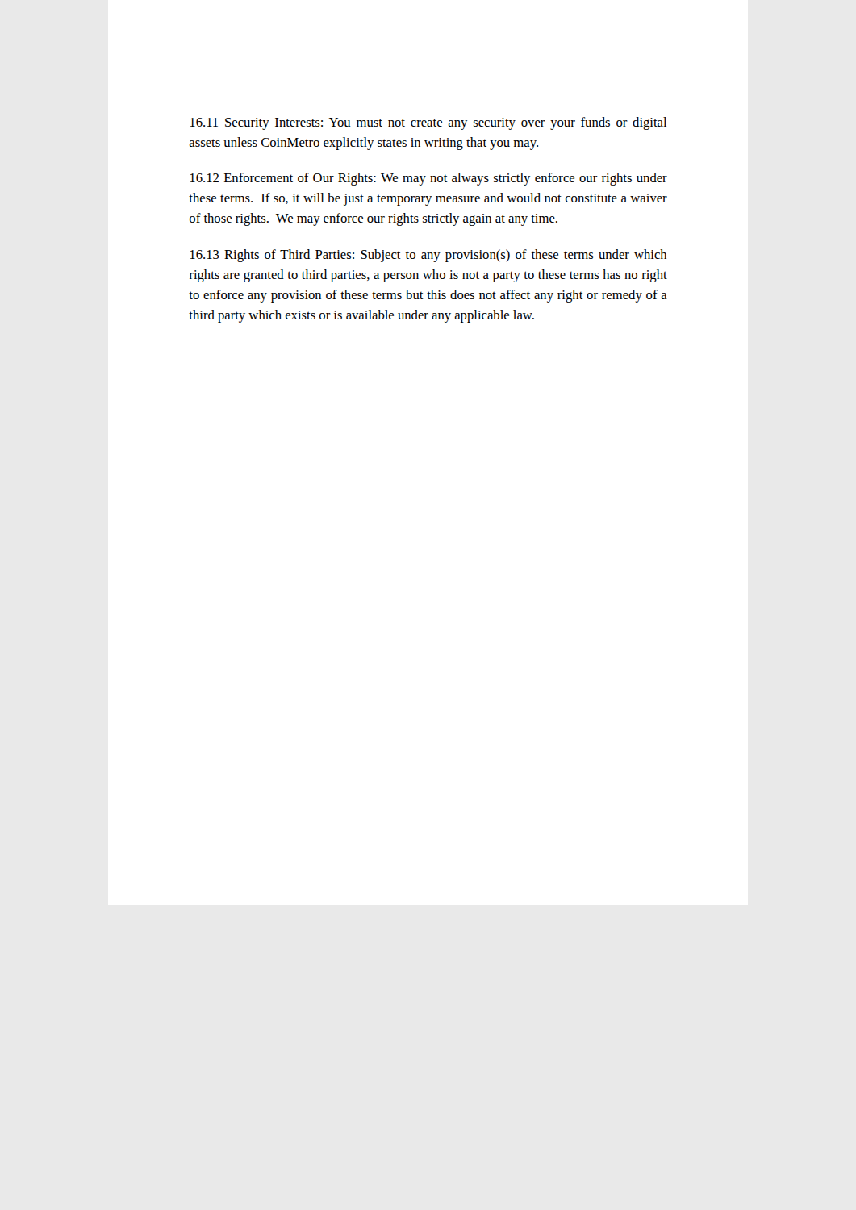16.11 Security Interests: You must not create any security over your funds or digital assets unless CoinMetro explicitly states in writing that you may.
16.12 Enforcement of Our Rights: We may not always strictly enforce our rights under these terms. If so, it will be just a temporary measure and would not constitute a waiver of those rights. We may enforce our rights strictly again at any time.
16.13 Rights of Third Parties: Subject to any provision(s) of these terms under which rights are granted to third parties, a person who is not a party to these terms has no right to enforce any provision of these terms but this does not affect any right or remedy of a third party which exists or is available under any applicable law.